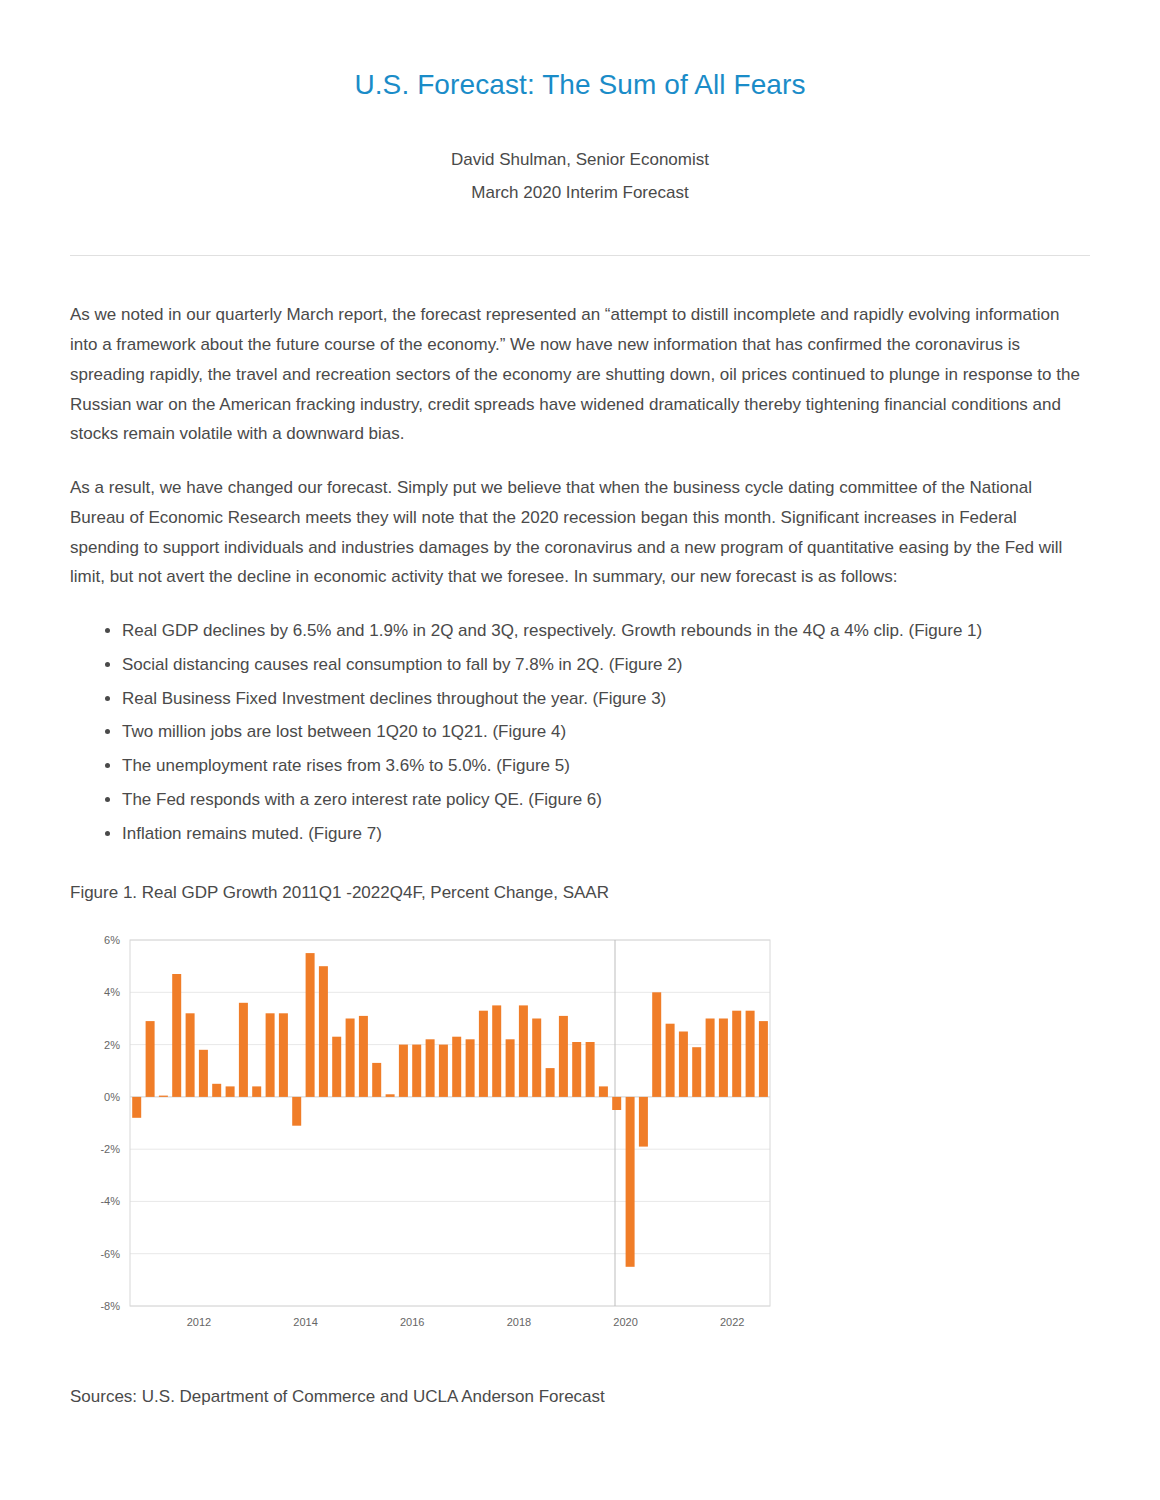U.S. Forecast: The Sum of All Fears
David Shulman, Senior Economist
March 2020 Interim Forecast
As we noted in our quarterly March report, the forecast represented an “attempt to distill incomplete and rapidly evolving information into a framework about the future course of the economy.” We now have new information that has confirmed the coronavirus is spreading rapidly, the travel and recreation sectors of the economy are shutting down, oil prices continued to plunge in response to the Russian war on the American fracking industry, credit spreads have widened dramatically thereby tightening financial conditions and stocks remain volatile with a downward bias.
As a result, we have changed our forecast. Simply put we believe that when the business cycle dating committee of the National Bureau of Economic Research meets they will note that the 2020 recession began this month. Significant increases in Federal spending to support individuals and industries damages by the coronavirus and a new program of quantitative easing by the Fed will limit, but not avert the decline in economic activity that we foresee. In summary, our new forecast is as follows:
Real GDP declines by 6.5% and 1.9% in 2Q and 3Q, respectively. Growth rebounds in the 4Q a 4% clip. (Figure 1)
Social distancing causes real consumption to fall by 7.8% in 2Q. (Figure 2)
Real Business Fixed Investment declines throughout the year. (Figure 3)
Two million jobs are lost between 1Q20 to 1Q21. (Figure 4)
The unemployment rate rises from 3.6% to 5.0%. (Figure 5)
The Fed responds with a zero interest rate policy QE. (Figure 6)
Inflation remains muted. (Figure 7)
Figure 1. Real GDP Growth 2011Q1 -2022Q4F, Percent Change, SAAR
y scale: 6% at y=14, -8% at y=380 => 14 units over 366 px => 26.142857 px per 1% 6% 4% 2% 0% -2% -4% -6% -8% 2012 2014 2016 2018 2020 2022
Sources: U.S. Department of Commerce and UCLA Anderson Forecast